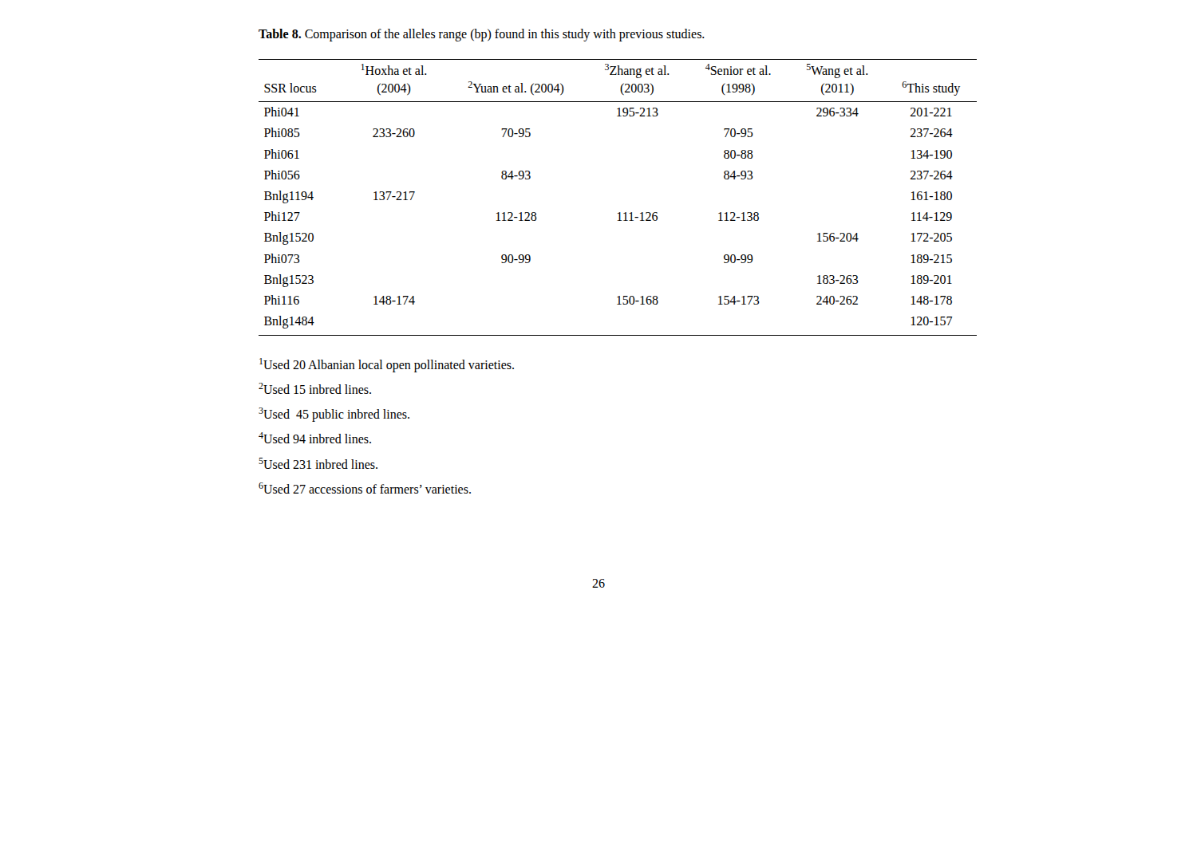Table 8. Comparison of the alleles range (bp) found in this study with previous studies.
| SSR locus | 1 Hoxha et al. (2004) | 2 Yuan et al. (2004) | 3 Zhang et al. (2003) | 4 Senior et al. (1998) | 5 Wang et al. (2011) | 6 This study |
| --- | --- | --- | --- | --- | --- | --- |
| Phi041 | | | 195-213 | | 296-334 | 201-221 |
| Phi085 | 233-260 | 70-95 | | 70-95 | | 237-264 |
| Phi061 | | | | 80-88 | | 134-190 |
| Phi056 | | 84-93 | | 84-93 | | 237-264 |
| Bnlg1194 | 137-217 | | | | | 161-180 |
| Phi127 | | 112-128 | 111-126 | 112-138 | | 114-129 |
| Bnlg1520 | | | | | 156-204 | 172-205 |
| Phi073 | | 90-99 | | 90-99 | | 189-215 |
| Bnlg1523 | | | | | 183-263 | 189-201 |
| Phi116 | 148-174 | | 150-168 | 154-173 | 240-262 | 148-178 |
| Bnlg1484 | | | | | | 120-157 |
1Used 20 Albanian local open pollinated varieties.
2Used 15 inbred lines.
3Used 45 public inbred lines.
4Used 94 inbred lines.
5Used 231 inbred lines.
6Used 27 accessions of farmers’ varieties.
26